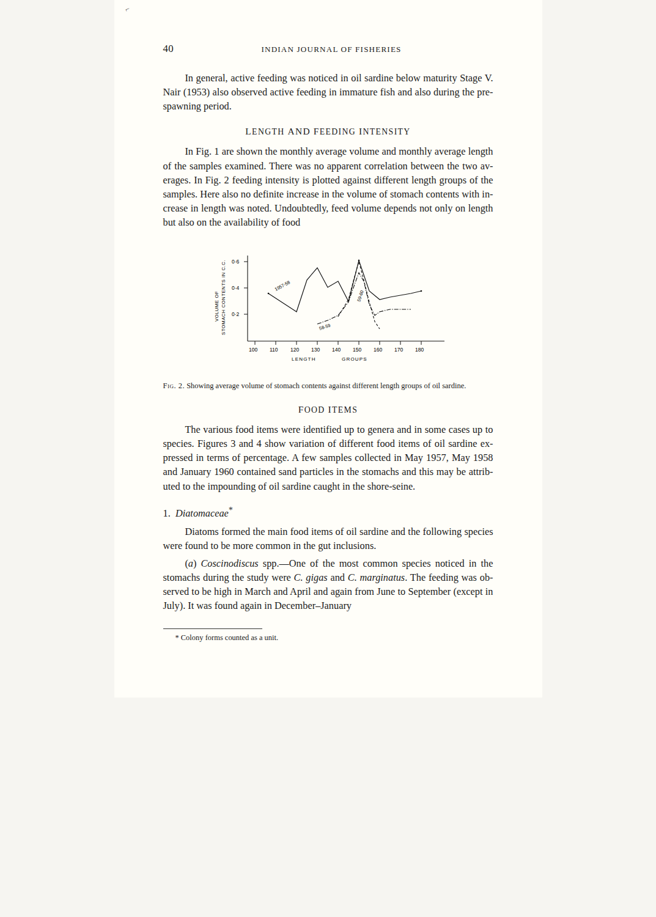⌐
40
Indian Journal of Fisheries
In general, active feeding was noticed in oil sardine below maturity Stage V. Nair (1953) also observed active feeding in immature fish and also during the pre-spawning period.
Length and Feeding Intensity
In Fig. 1 are shown the monthly average volume and monthly average length of the samples examined. There was no apparent correlation between the two averages. In Fig. 2 feeding intensity is plotted against different length groups of the samples. Here also no definite increase in the volume of stomach contents with increase in length was noted. Undoubtedly, feed volume depends not only on length but also on the availability of food
0·6 0·4 0·2 VOLUME OF STOMACH CONTENTS IN C.C. 100 110 120 130 140 150 160 170 180 LENGTH GROUPS 1957-58 58-59 59-60
Fig. 2. Showing average volume of stomach contents against different length groups of oil sardine.
Food Items
The various food items were identified up to genera and in some cases up to species. Figures 3 and 4 show variation of different food items of oil sardine expressed in terms of percentage. A few samples collected in May 1957, May 1958 and January 1960 contained sand particles in the stomachs and this may be attributed to the impounding of oil sardine caught in the shore-seine.
1. Diatomaceae*
Diatoms formed the main food items of oil sardine and the following species were found to be more common in the gut inclusions.
(a) Coscinodiscus spp.—One of the most common species noticed in the stomachs during the study were C. gigas and C. marginatus. The feeding was observed to be high in March and April and again from June to September (except in July). It was found again in December–January
* Colony forms counted as a unit.